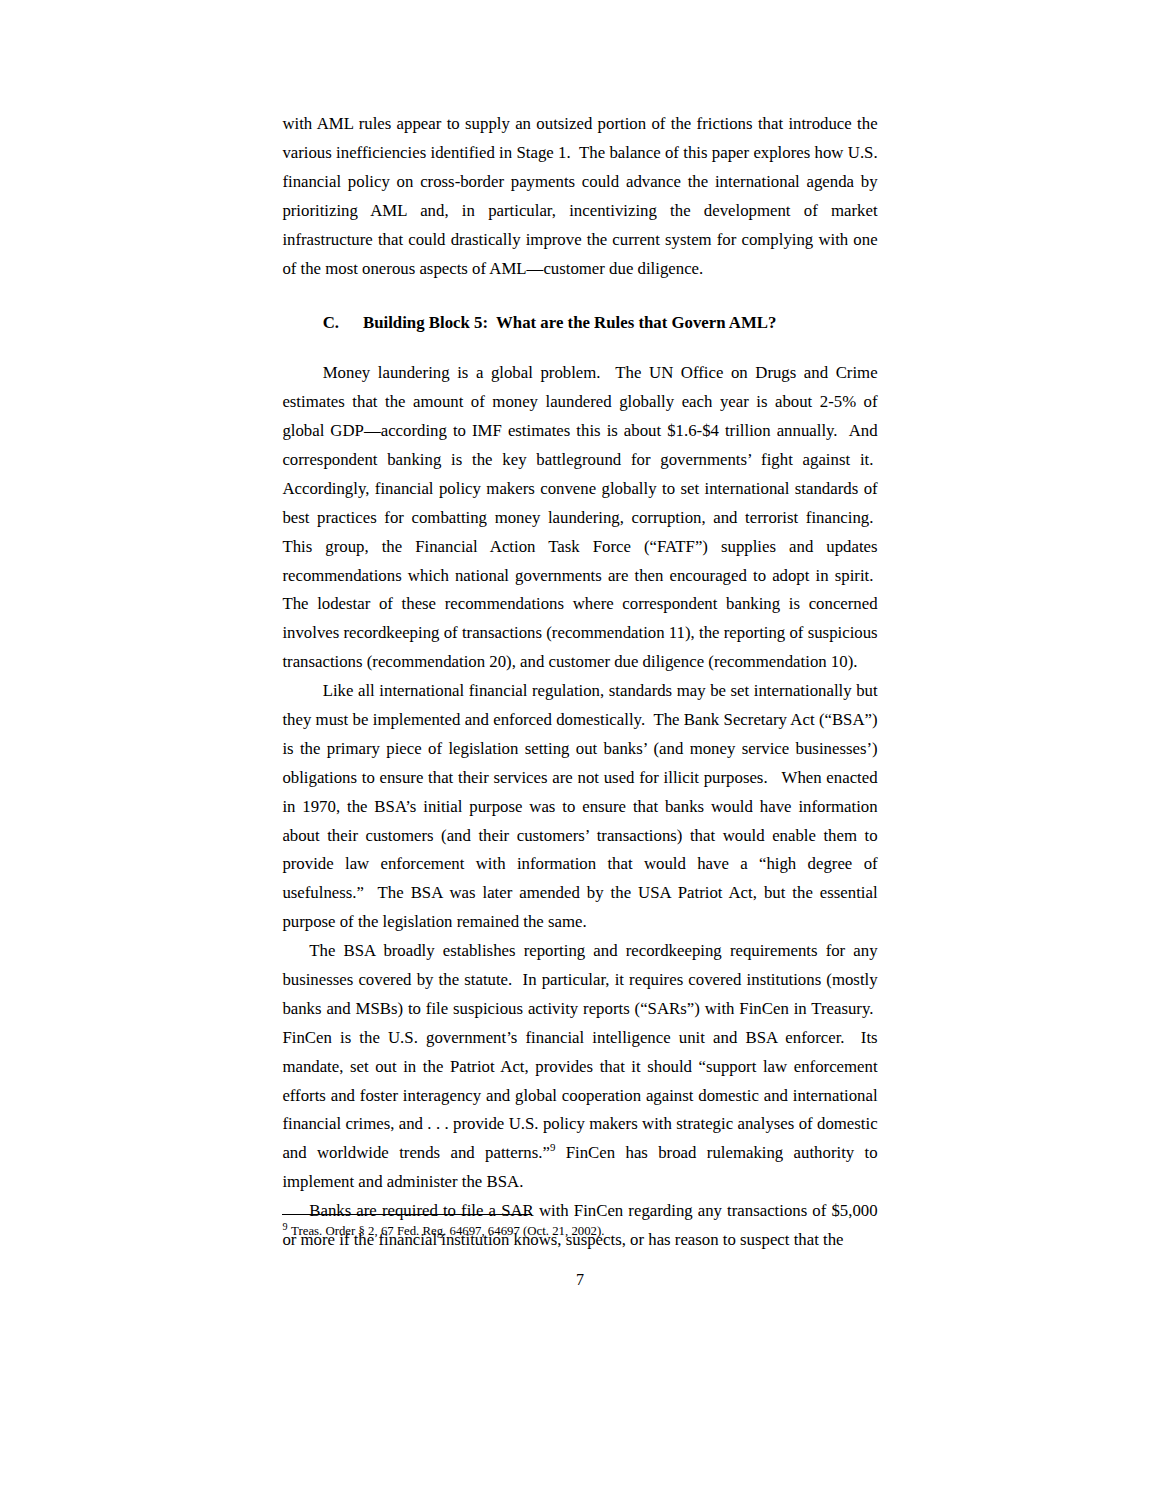with AML rules appear to supply an outsized portion of the frictions that introduce the various inefficiencies identified in Stage 1. The balance of this paper explores how U.S. financial policy on cross-border payments could advance the international agenda by prioritizing AML and, in particular, incentivizing the development of market infrastructure that could drastically improve the current system for complying with one of the most onerous aspects of AML—customer due diligence.
C. Building Block 5: What are the Rules that Govern AML?
Money laundering is a global problem. The UN Office on Drugs and Crime estimates that the amount of money laundered globally each year is about 2-5% of global GDP—according to IMF estimates this is about $1.6-$4 trillion annually. And correspondent banking is the key battleground for governments’ fight against it. Accordingly, financial policy makers convene globally to set international standards of best practices for combatting money laundering, corruption, and terrorist financing. This group, the Financial Action Task Force (“FATF”) supplies and updates recommendations which national governments are then encouraged to adopt in spirit. The lodestar of these recommendations where correspondent banking is concerned involves recordkeeping of transactions (recommendation 11), the reporting of suspicious transactions (recommendation 20), and customer due diligence (recommendation 10).
Like all international financial regulation, standards may be set internationally but they must be implemented and enforced domestically. The Bank Secretary Act (“BSA”) is the primary piece of legislation setting out banks’ (and money service businesses’) obligations to ensure that their services are not used for illicit purposes. When enacted in 1970, the BSA’s initial purpose was to ensure that banks would have information about their customers (and their customers’ transactions) that would enable them to provide law enforcement with information that would have a “high degree of usefulness.” The BSA was later amended by the USA Patriot Act, but the essential purpose of the legislation remained the same.
The BSA broadly establishes reporting and recordkeeping requirements for any businesses covered by the statute. In particular, it requires covered institutions (mostly banks and MSBs) to file suspicious activity reports (“SARs”) with FinCen in Treasury. FinCen is the U.S. government’s financial intelligence unit and BSA enforcer. Its mandate, set out in the Patriot Act, provides that it should “support law enforcement efforts and foster interagency and global cooperation against domestic and international financial crimes, and . . . provide U.S. policy makers with strategic analyses of domestic and worldwide trends and patterns.”9 FinCen has broad rulemaking authority to implement and administer the BSA.
Banks are required to file a SAR with FinCen regarding any transactions of $5,000 or more if the financial institution knows, suspects, or has reason to suspect that the
9 Treas. Order § 2, 67 Fed. Reg. 64697, 64697 (Oct. 21, 2002).
7